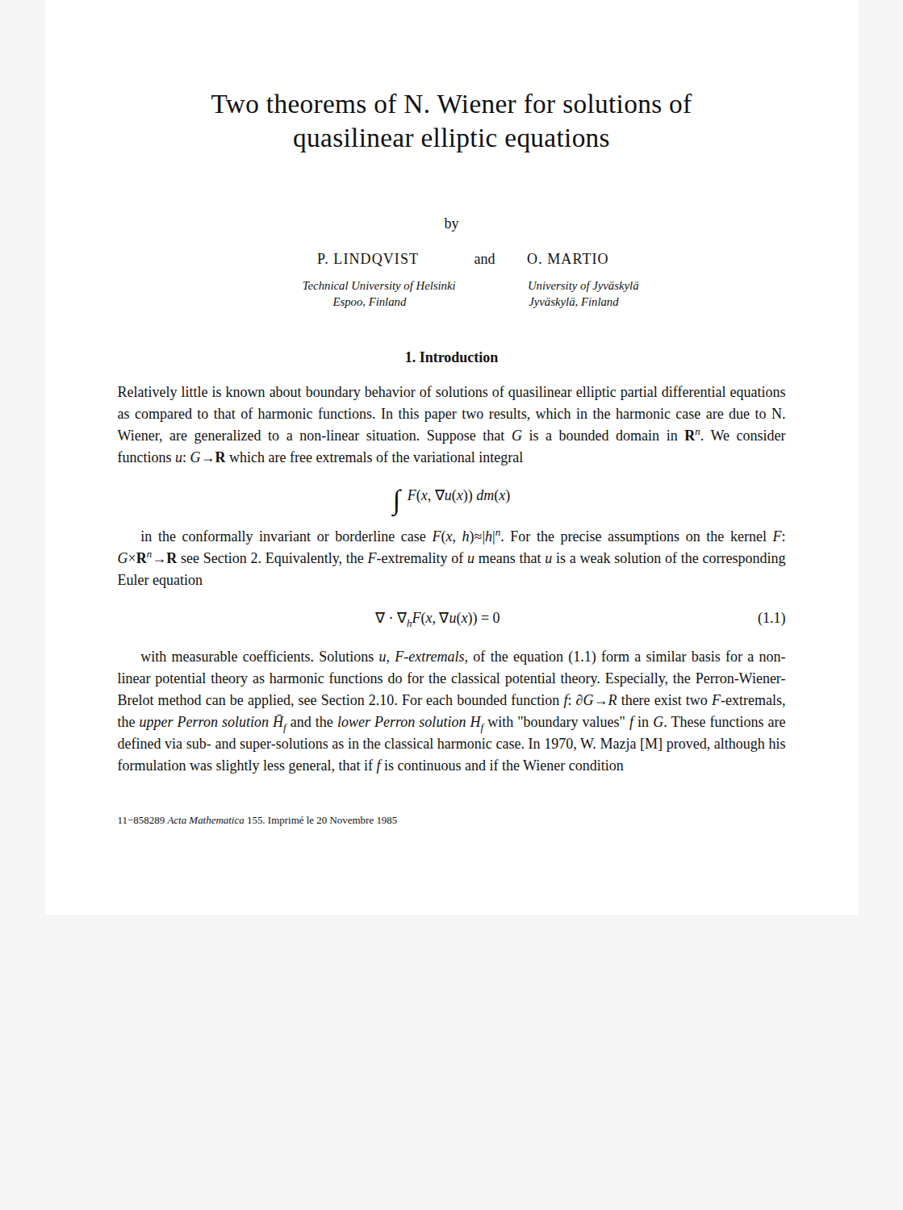Two theorems of N. Wiener for solutions of
quasilinear elliptic equations
by
P. LINDQVISTand O. MARTIO
Technical University of Helsinki
Espoo, Finland University of Jyväskylä
Jyväskylä, Finland
1. Introduction
Relatively little is known about boundary behavior of solutions of quasilinear elliptic partial differential equations as compared to that of harmonic functions. In this paper two results, which in the harmonic case are due to N. Wiener, are generalized to a non-linear situation. Suppose that G is a bounded domain in Rn. We consider functions u: G→R which are free extremals of the variational integral
∫ F(x, ∇u(x)) dm(x)
in the conformally invariant or borderline case F(x, h)≈|h|n. For the precise assumptions on the kernel F: G×Rn→R see Section 2. Equivalently, the F-extremality of u means that u is a weak solution of the corresponding Euler equation
(1.1)∇ · ∇hF(x, ∇u(x)) = 0
with measurable coefficients. Solutions u, F-extremals, of the equation (1.1) form a similar basis for a non-linear potential theory as harmonic functions do for the classical potential theory. Especially, the Perron-Wiener-Brelot method can be applied, see Section 2.10. For each bounded function f: ∂G→R there exist two F-extremals, the upper Perron solution H̄f and the lower Perron solution Hf with "boundary values" f in G. These functions are defined via sub- and super-solutions as in the classical harmonic case. In 1970, W. Mazja [M] proved, although his formulation was slightly less general, that if f is continuous and if the Wiener condition
11−858289 Acta Mathematica 155. Imprimé le 20 Novembre 1985